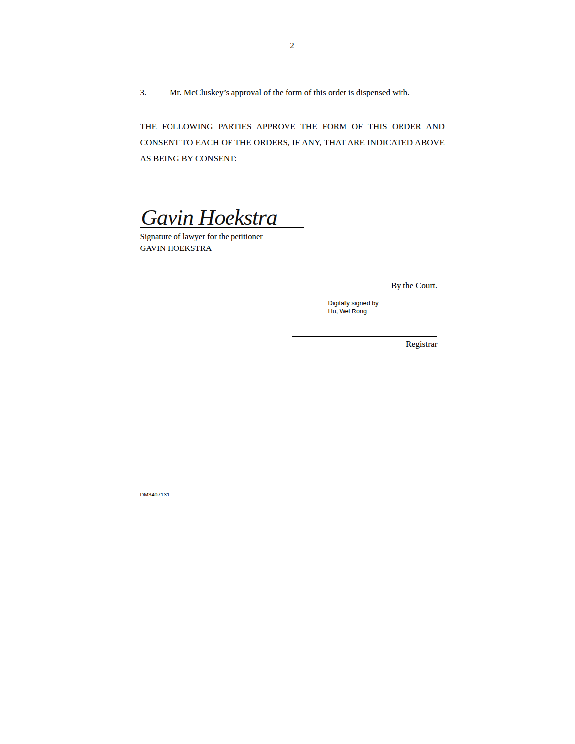2
3. Mr. McCluskey’s approval of the form of this order is dispensed with.
The following parties approve the form of this order and consent to each of the orders, if any, that are indicated above as being by consent:
Gavin Hoekstra
Signature of lawyer for the petitioner
GAVIN HOEKSTRA
By the Court.
Digitally signed by
Hu, Wei Rong
Registrar
DM3407131